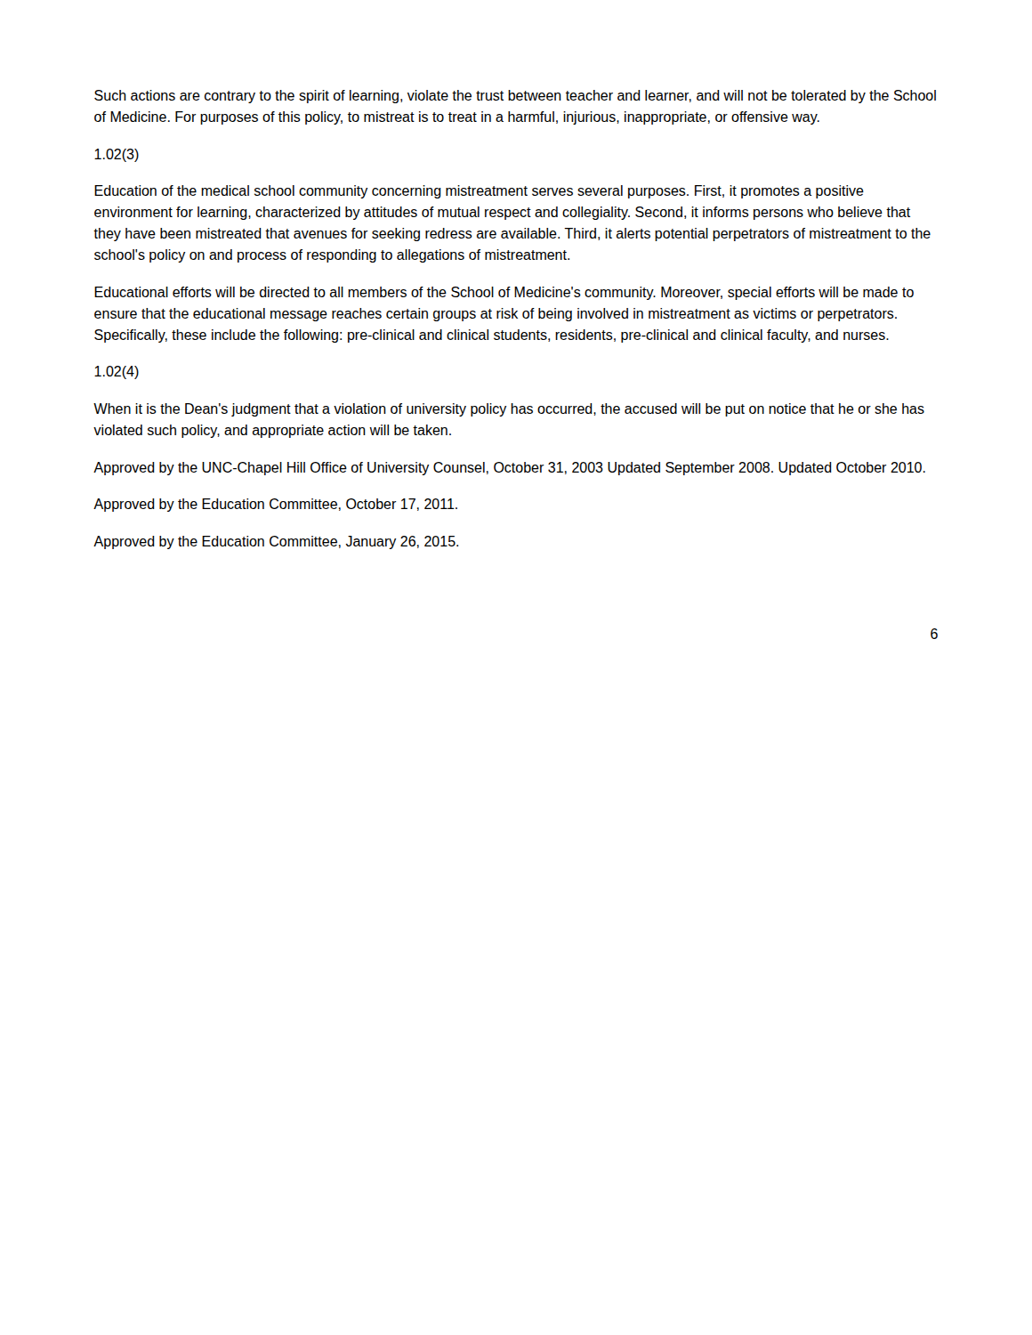Such actions are contrary to the spirit of learning, violate the trust between teacher and learner, and will not be tolerated by the School of Medicine. For purposes of this policy, to mistreat is to treat in a harmful, injurious, inappropriate, or offensive way.
1.02(3)
Education of the medical school community concerning mistreatment serves several purposes. First, it promotes a positive environment for learning, characterized by attitudes of mutual respect and collegiality. Second, it informs persons who believe that they have been mistreated that avenues for seeking redress are available. Third, it alerts potential perpetrators of mistreatment to the school's policy on and process of responding to allegations of mistreatment.
Educational efforts will be directed to all members of the School of Medicine's community. Moreover, special efforts will be made to ensure that the educational message reaches certain groups at risk of being involved in mistreatment as victims or perpetrators. Specifically, these include the following: pre-clinical and clinical students, residents, pre-clinical and clinical faculty, and nurses.
1.02(4)
When it is the Dean's judgment that a violation of university policy has occurred, the accused will be put on notice that he or she has violated such policy, and appropriate action will be taken.
Approved by the UNC-Chapel Hill Office of University Counsel, October 31, 2003 Updated September 2008. Updated October 2010.
Approved by the Education Committee, October 17, 2011.
Approved by the Education Committee, January 26, 2015.
6